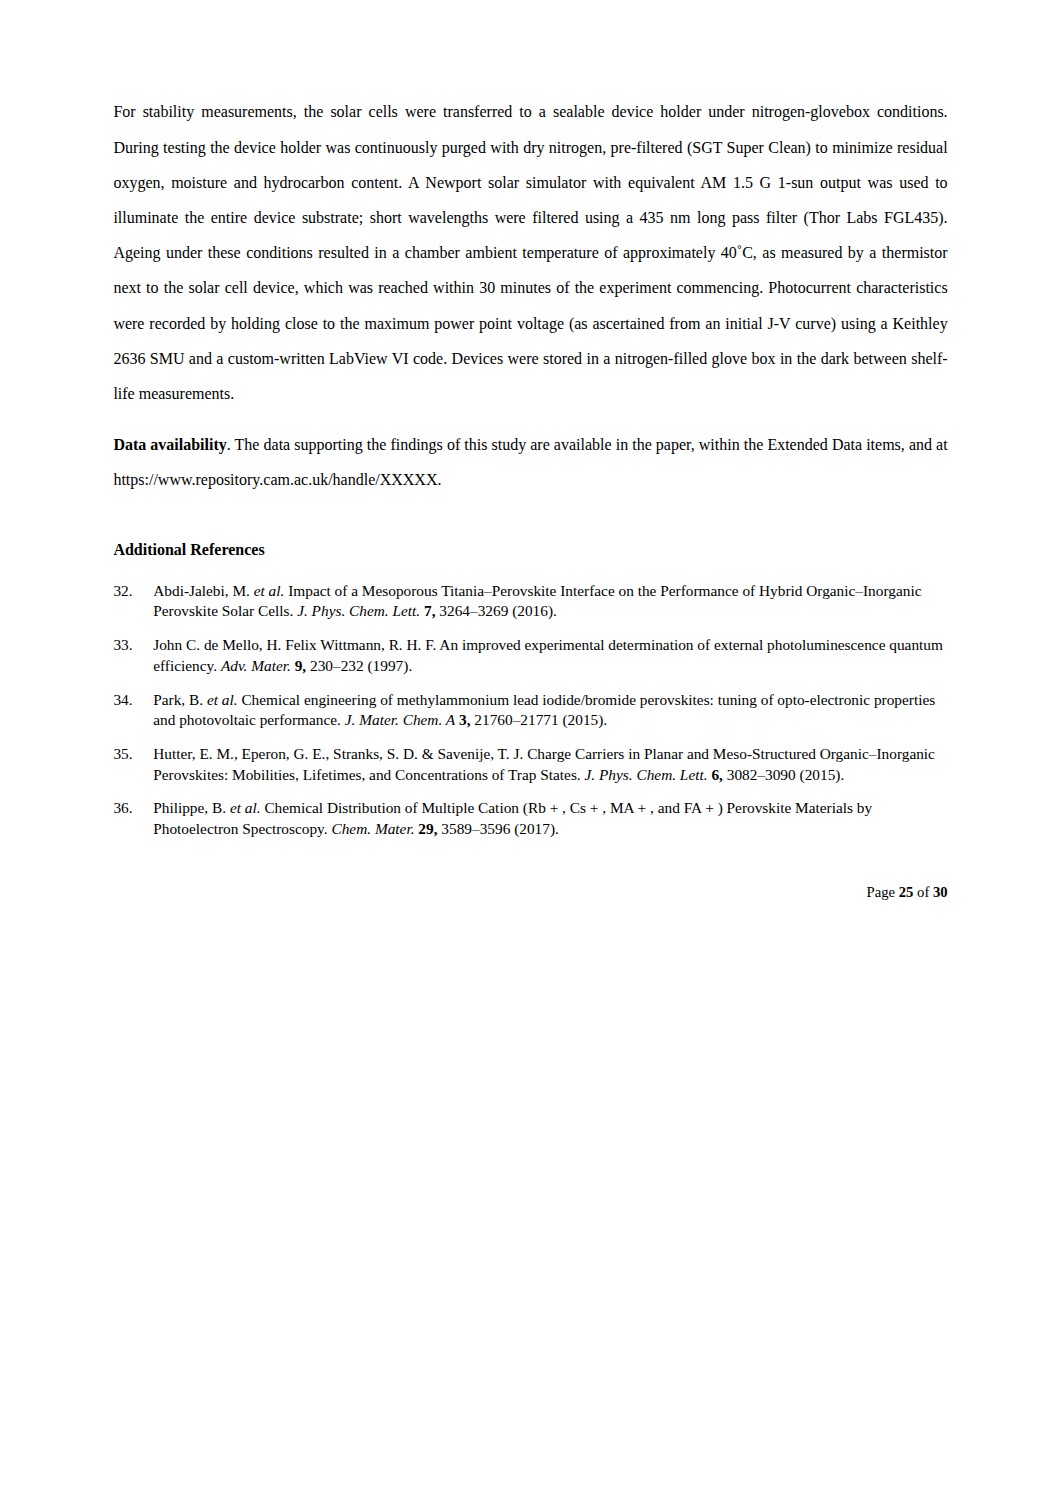For stability measurements, the solar cells were transferred to a sealable device holder under nitrogen-glovebox conditions. During testing the device holder was continuously purged with dry nitrogen, pre-filtered (SGT Super Clean) to minimize residual oxygen, moisture and hydrocarbon content. A Newport solar simulator with equivalent AM 1.5 G 1-sun output was used to illuminate the entire device substrate; short wavelengths were filtered using a 435 nm long pass filter (Thor Labs FGL435). Ageing under these conditions resulted in a chamber ambient temperature of approximately 40˚C, as measured by a thermistor next to the solar cell device, which was reached within 30 minutes of the experiment commencing. Photocurrent characteristics were recorded by holding close to the maximum power point voltage (as ascertained from an initial J-V curve) using a Keithley 2636 SMU and a custom-written LabView VI code. Devices were stored in a nitrogen-filled glove box in the dark between shelf-life measurements.
Data availability. The data supporting the findings of this study are available in the paper, within the Extended Data items, and at https://www.repository.cam.ac.uk/handle/XXXXX.
Additional References
32.
Abdi-Jalebi, M. et al. Impact of a Mesoporous Titania–Perovskite Interface on the Performance of Hybrid Organic–Inorganic Perovskite Solar Cells. J. Phys. Chem. Lett. 7, 3264–3269 (2016).
33.
John C. de Mello, H. Felix Wittmann, R. H. F. An improved experimental determination of external photoluminescence quantum efficiency. Adv. Mater. 9, 230–232 (1997).
34.
Park, B. et al. Chemical engineering of methylammonium lead iodide/bromide perovskites: tuning of opto-electronic properties and photovoltaic performance. J. Mater. Chem. A 3, 21760–21771 (2015).
35.
Hutter, E. M., Eperon, G. E., Stranks, S. D. & Savenije, T. J. Charge Carriers in Planar and Meso-Structured Organic–Inorganic Perovskites: Mobilities, Lifetimes, and Concentrations of Trap States. J. Phys. Chem. Lett. 6, 3082–3090 (2015).
36.
Philippe, B. et al. Chemical Distribution of Multiple Cation (Rb + , Cs + , MA + , and FA + ) Perovskite Materials by Photoelectron Spectroscopy. Chem. Mater. 29, 3589–3596 (2017).
Page 25 of 30